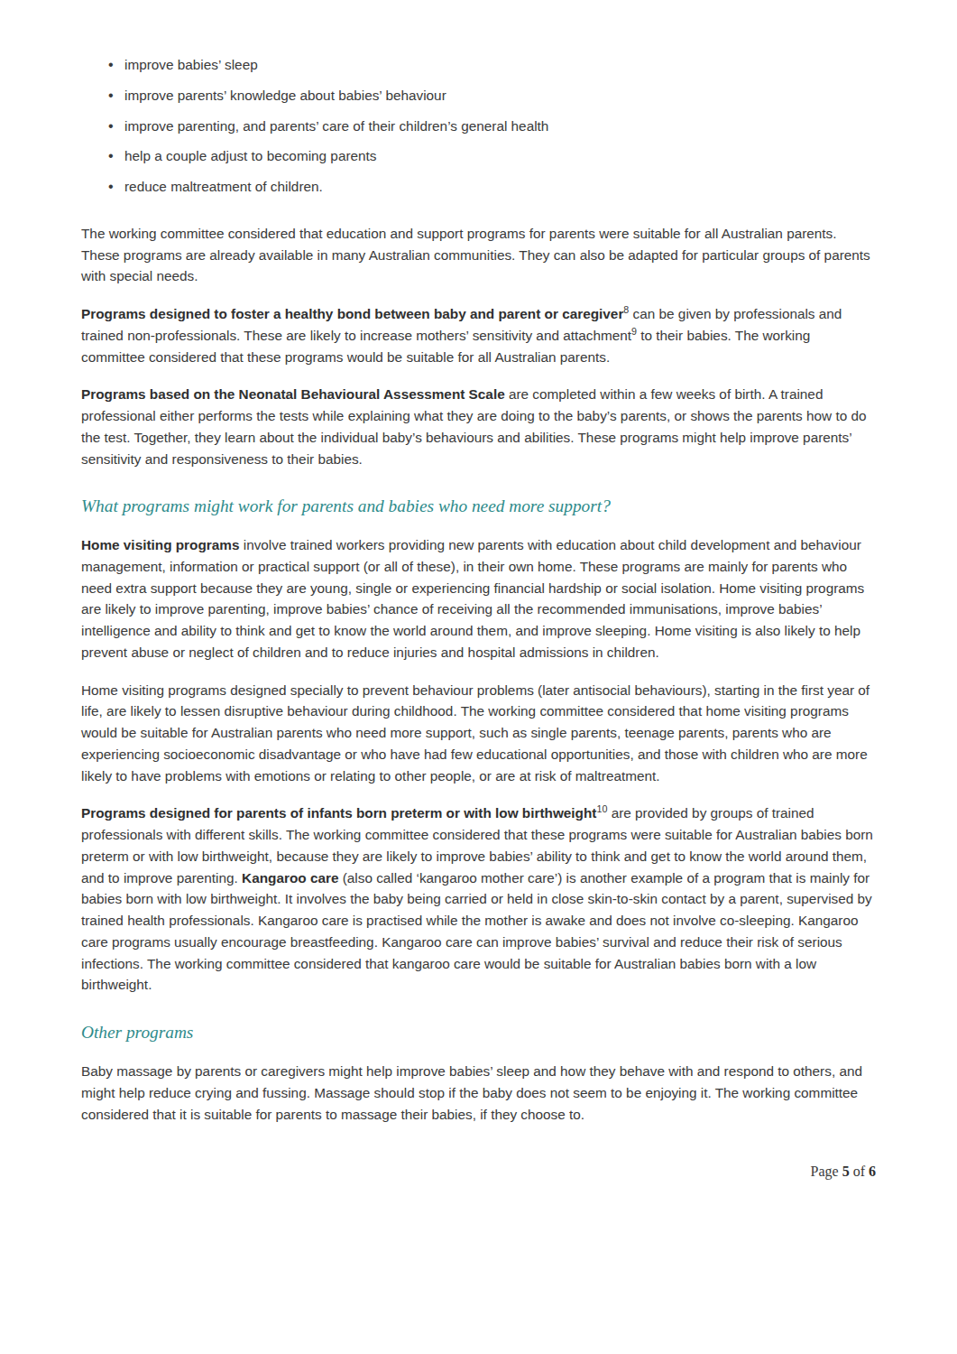improve babies’ sleep
improve parents’ knowledge about babies’ behaviour
improve parenting, and parents’ care of their children’s general health
help a couple adjust to becoming parents
reduce maltreatment of children.
The working committee considered that education and support programs for parents were suitable for all Australian parents. These programs are already available in many Australian communities. They can also be adapted for particular groups of parents with special needs.
Programs designed to foster a healthy bond between baby and parent or caregiver8 can be given by professionals and trained non-professionals. These are likely to increase mothers’ sensitivity and attachment9 to their babies. The working committee considered that these programs would be suitable for all Australian parents.
Programs based on the Neonatal Behavioural Assessment Scale are completed within a few weeks of birth. A trained professional either performs the tests while explaining what they are doing to the baby’s parents, or shows the parents how to do the test. Together, they learn about the individual baby’s behaviours and abilities. These programs might help improve parents’ sensitivity and responsiveness to their babies.
What programs might work for parents and babies who need more support?
Home visiting programs involve trained workers providing new parents with education about child development and behaviour management, information or practical support (or all of these), in their own home. These programs are mainly for parents who need extra support because they are young, single or experiencing financial hardship or social isolation. Home visiting programs are likely to improve parenting, improve babies’ chance of receiving all the recommended immunisations, improve babies’ intelligence and ability to think and get to know the world around them, and improve sleeping. Home visiting is also likely to help prevent abuse or neglect of children and to reduce injuries and hospital admissions in children.
Home visiting programs designed specially to prevent behaviour problems (later antisocial behaviours), starting in the first year of life, are likely to lessen disruptive behaviour during childhood. The working committee considered that home visiting programs would be suitable for Australian parents who need more support, such as single parents, teenage parents, parents who are experiencing socioeconomic disadvantage or who have had few educational opportunities, and those with children who are more likely to have problems with emotions or relating to other people, or are at risk of maltreatment.
Programs designed for parents of infants born preterm or with low birthweight10 are provided by groups of trained professionals with different skills. The working committee considered that these programs were suitable for Australian babies born preterm or with low birthweight, because they are likely to improve babies’ ability to think and get to know the world around them, and to improve parenting. Kangaroo care (also called ‘kangaroo mother care’) is another example of a program that is mainly for babies born with low birthweight. It involves the baby being carried or held in close skin-to-skin contact by a parent, supervised by trained health professionals. Kangaroo care is practised while the mother is awake and does not involve co-sleeping. Kangaroo care programs usually encourage breastfeeding. Kangaroo care can improve babies’ survival and reduce their risk of serious infections. The working committee considered that kangaroo care would be suitable for Australian babies born with a low birthweight.
Other programs
Baby massage by parents or caregivers might help improve babies’ sleep and how they behave with and respond to others, and might help reduce crying and fussing. Massage should stop if the baby does not seem to be enjoying it. The working committee considered that it is suitable for parents to massage their babies, if they choose to.
Page 5 of 6